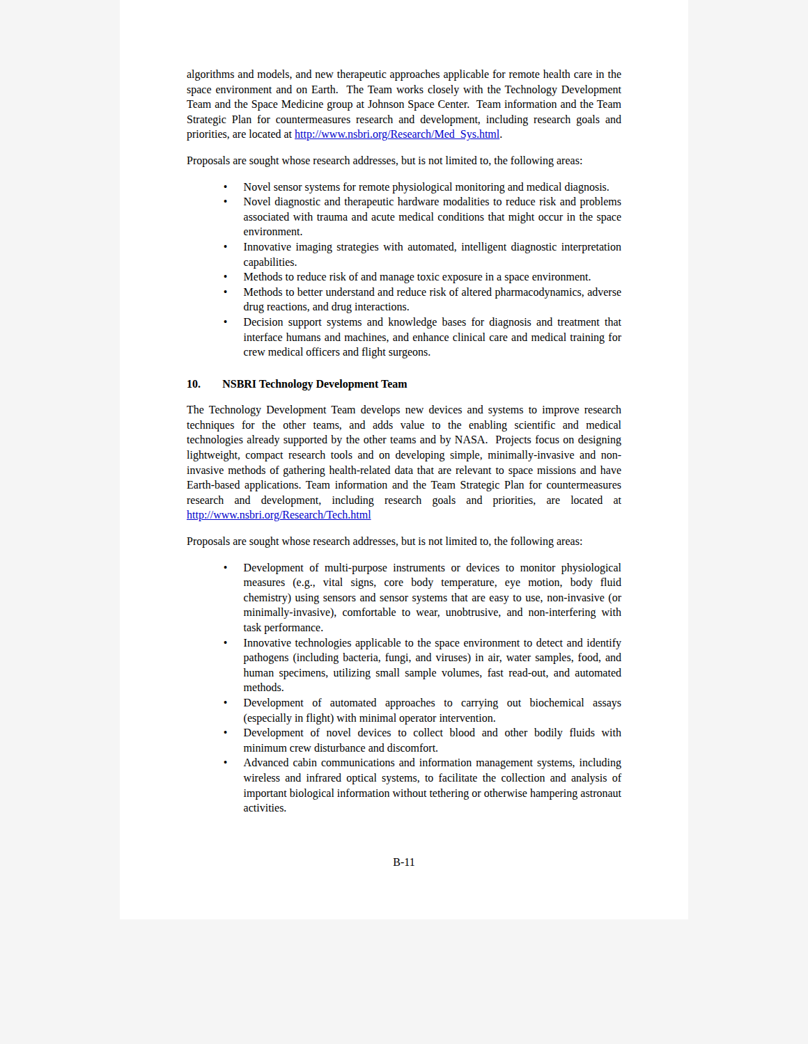algorithms and models, and new therapeutic approaches applicable for remote health care in the space environment and on Earth. The Team works closely with the Technology Development Team and the Space Medicine group at Johnson Space Center. Team information and the Team Strategic Plan for countermeasures research and development, including research goals and priorities, are located at http://www.nsbri.org/Research/Med_Sys.html.
Proposals are sought whose research addresses, but is not limited to, the following areas:
Novel sensor systems for remote physiological monitoring and medical diagnosis.
Novel diagnostic and therapeutic hardware modalities to reduce risk and problems associated with trauma and acute medical conditions that might occur in the space environment.
Innovative imaging strategies with automated, intelligent diagnostic interpretation capabilities.
Methods to reduce risk of and manage toxic exposure in a space environment.
Methods to better understand and reduce risk of altered pharmacodynamics, adverse drug reactions, and drug interactions.
Decision support systems and knowledge bases for diagnosis and treatment that interface humans and machines, and enhance clinical care and medical training for crew medical officers and flight surgeons.
10. NSBRI Technology Development Team
The Technology Development Team develops new devices and systems to improve research techniques for the other teams, and adds value to the enabling scientific and medical technologies already supported by the other teams and by NASA. Projects focus on designing lightweight, compact research tools and on developing simple, minimally-invasive and non-invasive methods of gathering health-related data that are relevant to space missions and have Earth-based applications. Team information and the Team Strategic Plan for countermeasures research and development, including research goals and priorities, are located at http://www.nsbri.org/Research/Tech.html
Proposals are sought whose research addresses, but is not limited to, the following areas:
Development of multi-purpose instruments or devices to monitor physiological measures (e.g., vital signs, core body temperature, eye motion, body fluid chemistry) using sensors and sensor systems that are easy to use, non-invasive (or minimally-invasive), comfortable to wear, unobtrusive, and non-interfering with task performance.
Innovative technologies applicable to the space environment to detect and identify pathogens (including bacteria, fungi, and viruses) in air, water samples, food, and human specimens, utilizing small sample volumes, fast read-out, and automated methods.
Development of automated approaches to carrying out biochemical assays (especially in flight) with minimal operator intervention.
Development of novel devices to collect blood and other bodily fluids with minimum crew disturbance and discomfort.
Advanced cabin communications and information management systems, including wireless and infrared optical systems, to facilitate the collection and analysis of important biological information without tethering or otherwise hampering astronaut activities.
B-11